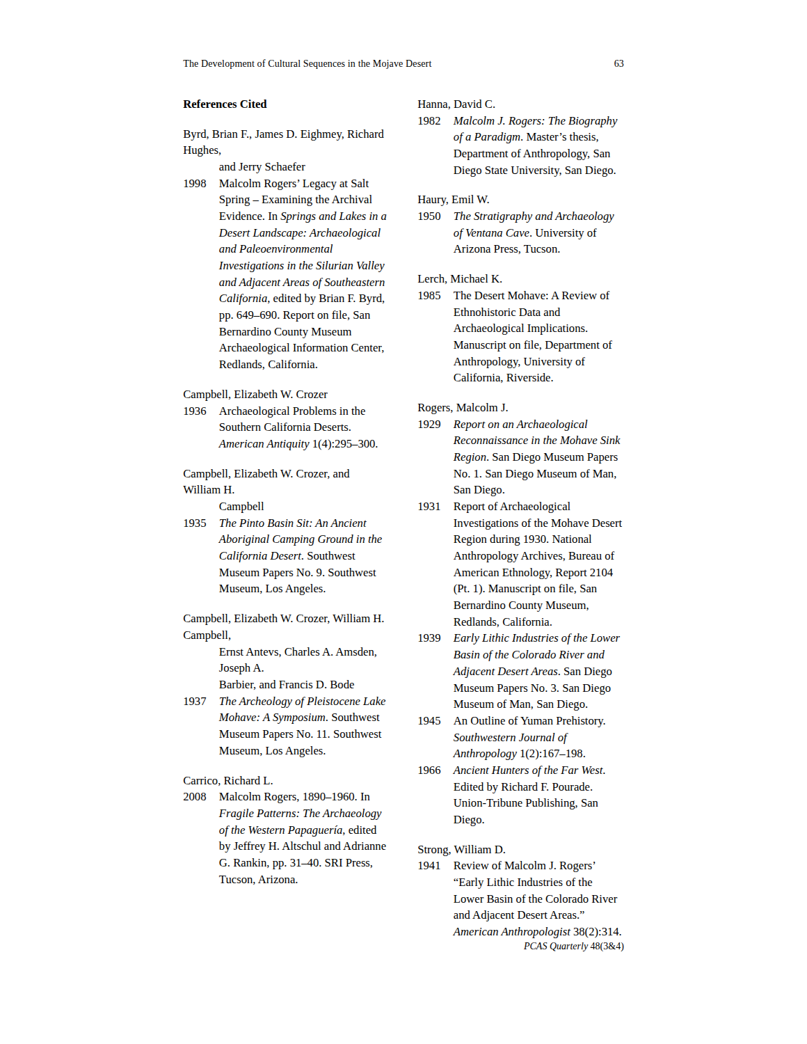The Development of Cultural Sequences in the Mojave Desert 63
References Cited
Byrd, Brian F., James D. Eighmey, Richard Hughes,and Jerry Schaefer
1998 Malcolm Rogers’ Legacy at Salt Spring – Examining the Archival Evidence. In Springs and Lakes in a Desert Landscape: Archaeological and Paleoenvironmental Investigations in the Silurian Valley and Adjacent Areas of Southeastern California, edited by Brian F. Byrd, pp. 649–690. Report on file, San Bernardino County Museum Archaeological Information Center, Redlands, California.
Campbell, Elizabeth W. Crozer
1936 Archaeological Problems in the Southern California Deserts. American Antiquity 1(4):295–300.
Campbell, Elizabeth W. Crozer, and William H.Campbell
1935 The Pinto Basin Sit: An Ancient Aboriginal Camping Ground in the California Desert. Southwest Museum Papers No. 9. Southwest Museum, Los Angeles.
Campbell, Elizabeth W. Crozer, William H. Campbell,Ernst Antevs, Charles A. Amsden, Joseph A. Barbier, and Francis D. Bode
1937 The Archeology of Pleistocene Lake Mohave: A Symposium. Southwest Museum Papers No. 11. Southwest Museum, Los Angeles.
Carrico, Richard L.
2008 Malcolm Rogers, 1890–1960. In Fragile Patterns: The Archaeology of the Western Papaguería, edited by Jeffrey H. Altschul and Adrianne G. Rankin, pp. 31–40. SRI Press, Tucson, Arizona.
Hanna, David C.
1982 Malcolm J. Rogers: The Biography of a Paradigm. Master’s thesis, Department of Anthropology, San Diego State University, San Diego.
Haury, Emil W.
1950 The Stratigraphy and Archaeology of Ventana Cave. University of Arizona Press, Tucson.
Lerch, Michael K.
1985 The Desert Mohave: A Review of Ethnohistoric Data and Archaeological Implications. Manuscript on file, Department of Anthropology, University of California, Riverside.
Rogers, Malcolm J.
1929 Report on an Archaeological Reconnaissance in the Mohave Sink Region. San Diego Museum Papers No. 1. San Diego Museum of Man, San Diego.
1931 Report of Archaeological Investigations of the Mohave Desert Region during 1930. National Anthropology Archives, Bureau of American Ethnology, Report 2104 (Pt. 1). Manuscript on file, San Bernardino County Museum, Redlands, California.
1939 Early Lithic Industries of the Lower Basin of the Colorado River and Adjacent Desert Areas. San Diego Museum Papers No. 3. San Diego Museum of Man, San Diego.
1945 An Outline of Yuman Prehistory. Southwestern Journal of Anthropology 1(2):167–198.
1966 Ancient Hunters of the Far West. Edited by Richard F. Pourade. Union-Tribune Publishing, San Diego.
Strong, William D.
1941 Review of Malcolm J. Rogers’ “Early Lithic Industries of the Lower Basin of the Colorado River and Adjacent Desert Areas.” American Anthropologist 38(2):314.
PCAS Quarterly 48(3&4)